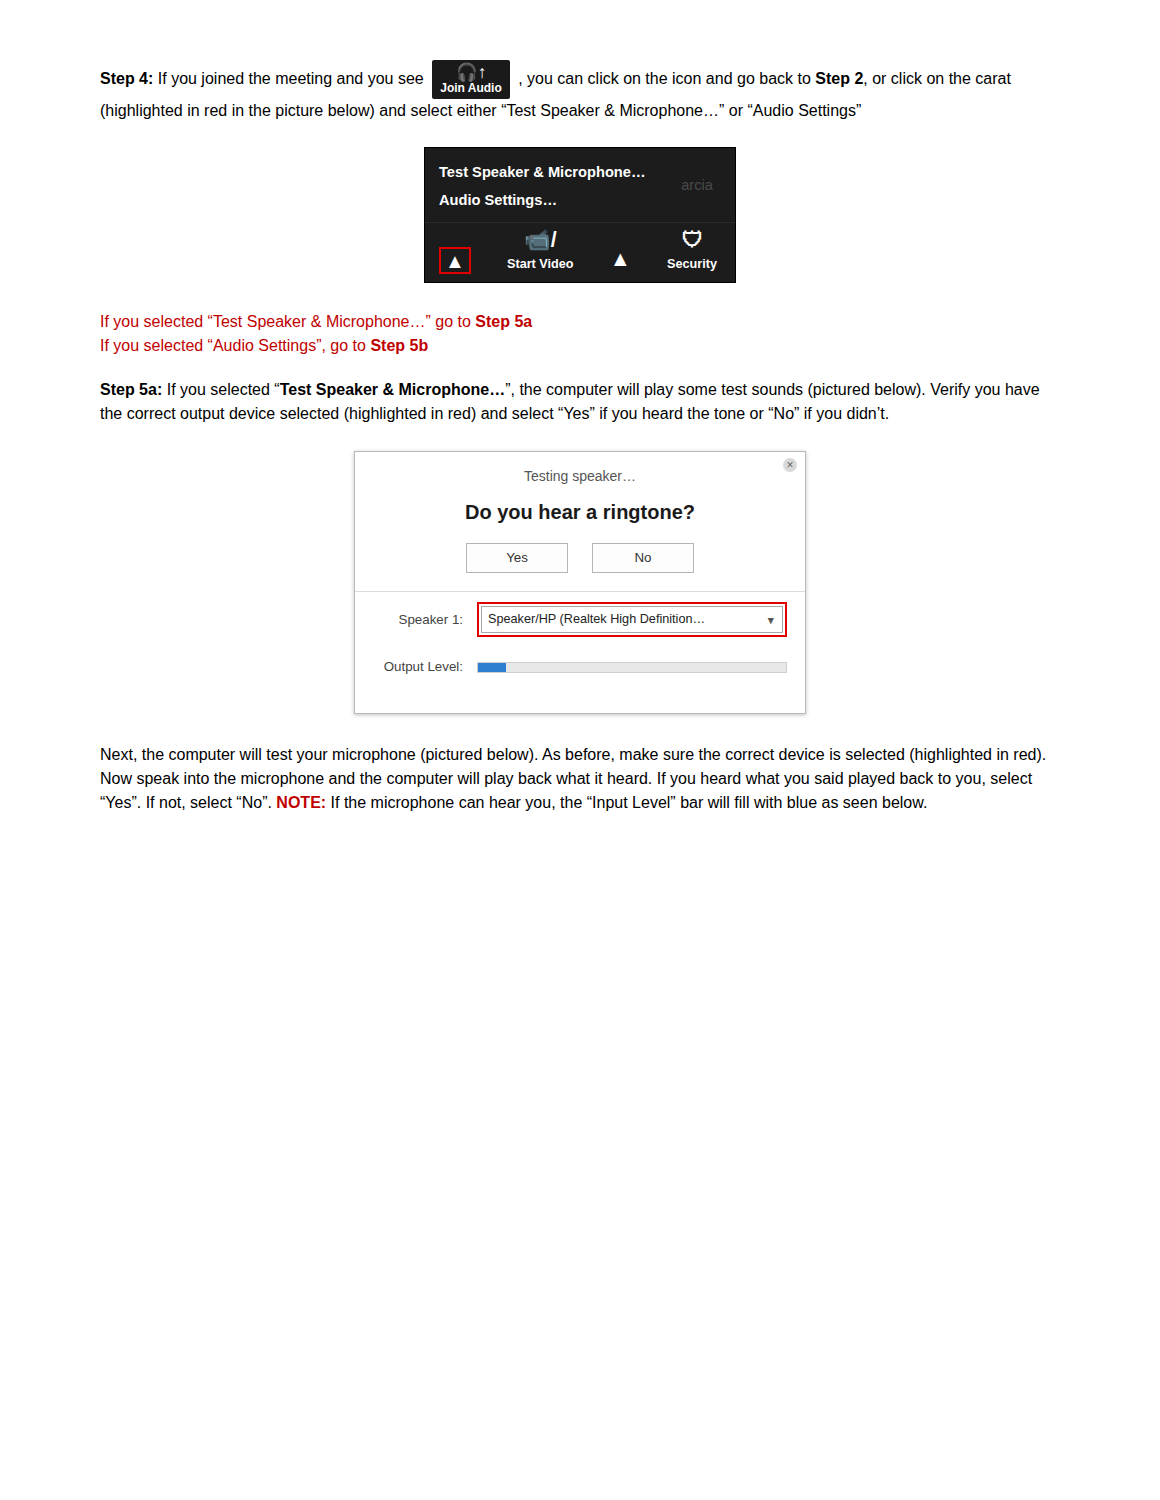Step 4: If you joined the meeting and you see 🎧↑Join Audio , you can click on the icon and go back to Step 2, or click on the carat (highlighted in red in the picture below) and select either “Test Speaker & Microphone…” or “Audio Settings”
Test Speaker & Microphone…
Audio Settings…
arcia
▲
📹/ Start Video
▲
🛡 Security
If you selected “Test Speaker & Microphone…” go to Step 5a
If you selected “Audio Settings”, go to Step 5b
Step 5a: If you selected “Test Speaker & Microphone…”, the computer will play some test sounds (pictured below). Verify you have the correct output device selected (highlighted in red) and select “Yes” if you heard the tone or “No” if you didn’t.
×
Testing speaker…
Do you hear a ringtone?
Yes No
Speaker 1:
Speaker/HP (Realtek High Definition… ▼
Output Level:
Next, the computer will test your microphone (pictured below). As before, make sure the correct device is selected (highlighted in red). Now speak into the microphone and the computer will play back what it heard. If you heard what you said played back to you, select “Yes”. If not, select “No”. NOTE: If the microphone can hear you, the “Input Level” bar will fill with blue as seen below.